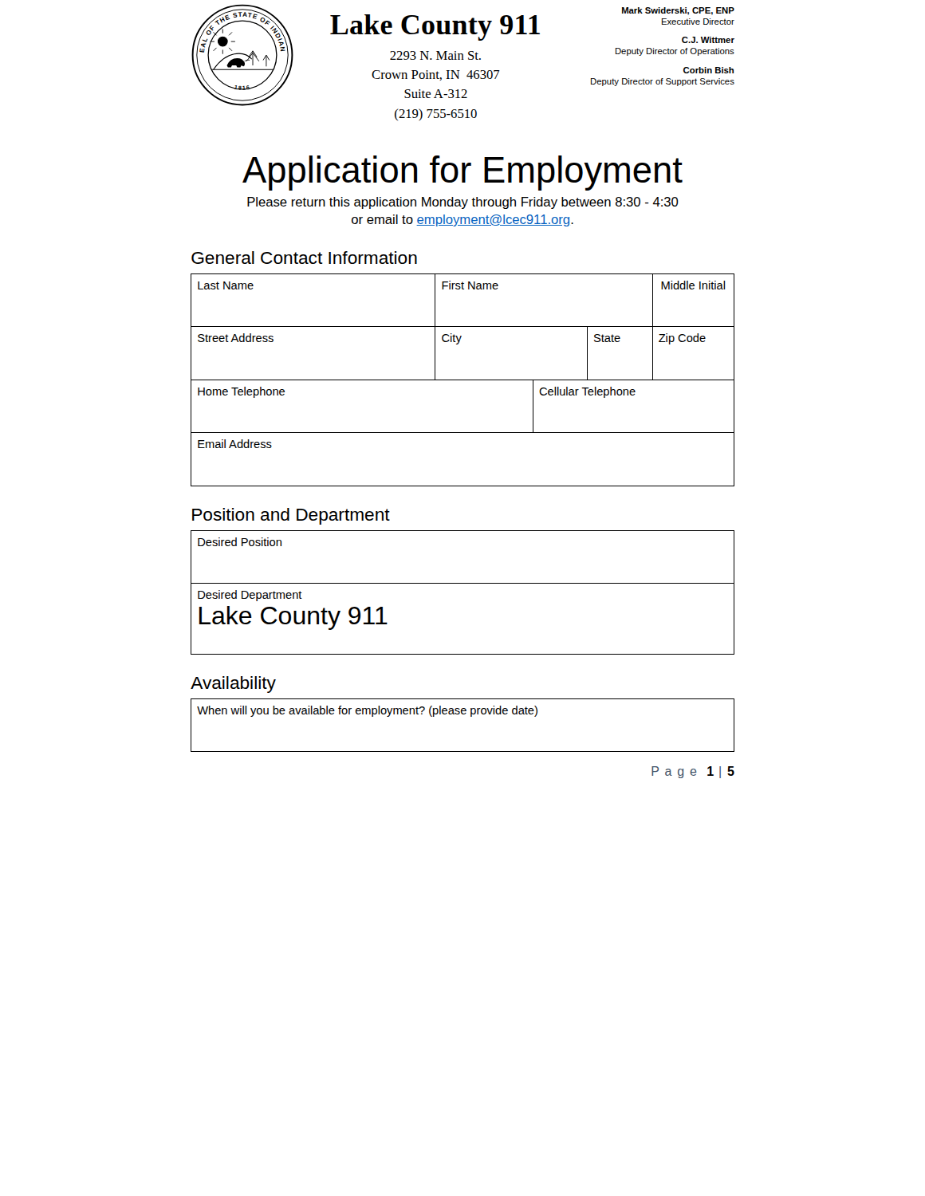SEAL OF THE STATE OF INDIANA 1816
Lake County 911
2293 N. Main St.
Crown Point, IN 46307
Suite A-312
(219) 755-6510
Mark Swiderski, CPE, ENP
Executive Director
C.J. Wittmer
Deputy Director of Operations
Corbin Bish
Deputy Director of Support Services
Application for Employment
Please return this application Monday through Friday between 8:30 - 4:30
or email to employment@lcec911.org.
General Contact Information
| Last Name | First Name | Middle Initial |
| Street Address | City | State | Zip Code |
| Home Telephone | Cellular Telephone |
| Email Address |
Position and Department
| Desired Position |
| Desired Department Lake County 911 |
Availability
| When will you be available for employment? (please provide date) |
P a g e 1 | 5